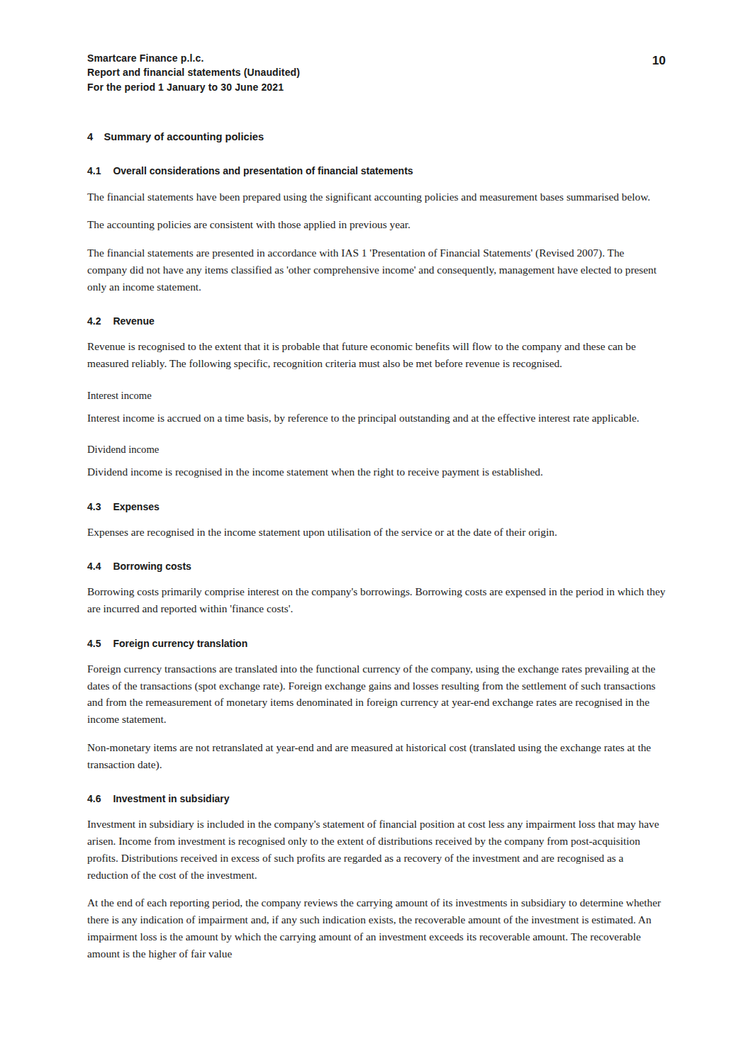Smartcare Finance p.l.c.
Report and financial statements (Unaudited)
For the period 1 January to 30 June 2021
10
4 Summary of accounting policies
4.1 Overall considerations and presentation of financial statements
The financial statements have been prepared using the significant accounting policies and measurement bases summarised below.
The accounting policies are consistent with those applied in previous year.
The financial statements are presented in accordance with IAS 1 'Presentation of Financial Statements' (Revised 2007). The company did not have any items classified as 'other comprehensive income' and consequently, management have elected to present only an income statement.
4.2 Revenue
Revenue is recognised to the extent that it is probable that future economic benefits will flow to the company and these can be measured reliably. The following specific, recognition criteria must also be met before revenue is recognised.
Interest income
Interest income is accrued on a time basis, by reference to the principal outstanding and at the effective interest rate applicable.
Dividend income
Dividend income is recognised in the income statement when the right to receive payment is established.
4.3 Expenses
Expenses are recognised in the income statement upon utilisation of the service or at the date of their origin.
4.4 Borrowing costs
Borrowing costs primarily comprise interest on the company's borrowings. Borrowing costs are expensed in the period in which they are incurred and reported within 'finance costs'.
4.5 Foreign currency translation
Foreign currency transactions are translated into the functional currency of the company, using the exchange rates prevailing at the dates of the transactions (spot exchange rate). Foreign exchange gains and losses resulting from the settlement of such transactions and from the remeasurement of monetary items denominated in foreign currency at year-end exchange rates are recognised in the income statement.
Non-monetary items are not retranslated at year-end and are measured at historical cost (translated using the exchange rates at the transaction date).
4.6 Investment in subsidiary
Investment in subsidiary is included in the company's statement of financial position at cost less any impairment loss that may have arisen. Income from investment is recognised only to the extent of distributions received by the company from post-acquisition profits. Distributions received in excess of such profits are regarded as a recovery of the investment and are recognised as a reduction of the cost of the investment.
At the end of each reporting period, the company reviews the carrying amount of its investments in subsidiary to determine whether there is any indication of impairment and, if any such indication exists, the recoverable amount of the investment is estimated. An impairment loss is the amount by which the carrying amount of an investment exceeds its recoverable amount. The recoverable amount is the higher of fair value